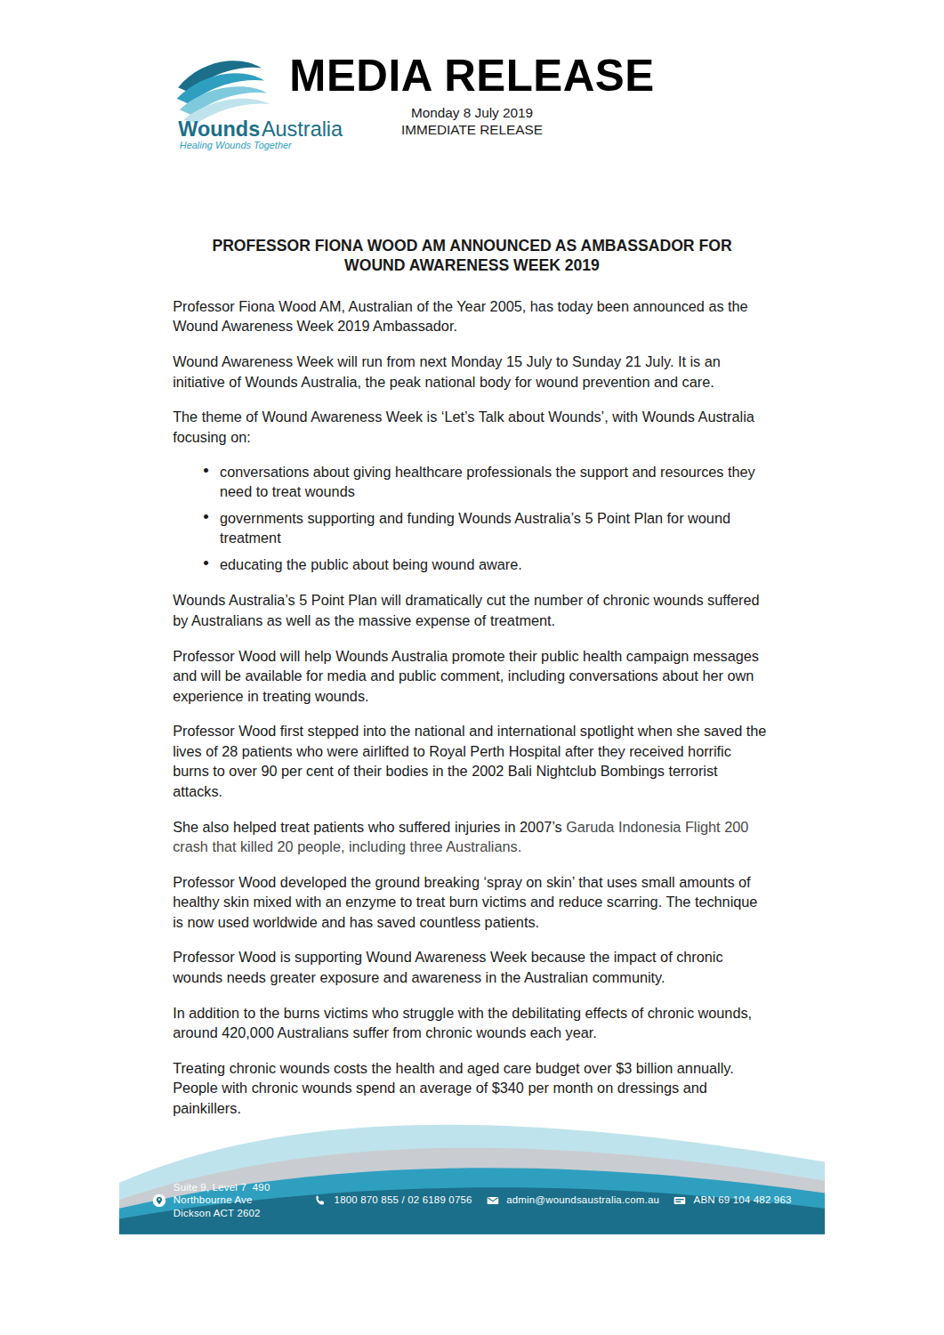Wounds Australia Healing Wounds Together
MEDIA RELEASE
Monday 8 July 2019
IMMEDIATE RELEASE
Professor Fiona Wood AM announced as Ambassador for
Wound Awareness Week 2019
Professor Fiona Wood AM, Australian of the Year 2005, has today been announced as the Wound Awareness Week 2019 Ambassador.
Wound Awareness Week will run from next Monday 15 July to Sunday 21 July. It is an initiative of Wounds Australia, the peak national body for wound prevention and care.
The theme of Wound Awareness Week is ‘Let’s Talk about Wounds’, with Wounds Australia focusing on:
conversations about giving healthcare professionals the support and resources they need to treat wounds
governments supporting and funding Wounds Australia’s 5 Point Plan for wound treatment
educating the public about being wound aware.
Wounds Australia’s 5 Point Plan will dramatically cut the number of chronic wounds suffered by Australians as well as the massive expense of treatment.
Professor Wood will help Wounds Australia promote their public health campaign messages and will be available for media and public comment, including conversations about her own experience in treating wounds.
Professor Wood first stepped into the national and international spotlight when she saved the lives of 28 patients who were airlifted to Royal Perth Hospital after they received horrific burns to over 90 per cent of their bodies in the 2002 Bali Nightclub Bombings terrorist attacks.
She also helped treat patients who suffered injuries in 2007’s Garuda Indonesia Flight 200 crash that killed 20 people, including three Australians.
Professor Wood developed the ground breaking ‘spray on skin’ that uses small amounts of healthy skin mixed with an enzyme to treat burn victims and reduce scarring. The technique is now used worldwide and has saved countless patients.
Professor Wood is supporting Wound Awareness Week because the impact of chronic wounds needs greater exposure and awareness in the Australian community.
In addition to the burns victims who struggle with the debilitating effects of chronic wounds, around 420,000 Australians suffer from chronic wounds each year.
Treating chronic wounds costs the health and aged care budget over $3 billion annually. People with chronic wounds spend an average of $340 per month on dressings and painkillers.
Suite 9, Level 7 490 Northbourne Ave
Dickson ACT 2602
1800 870 855 / 02 6189 0756
admin@woundsaustralia.com.au
ABN 69 104 482 963